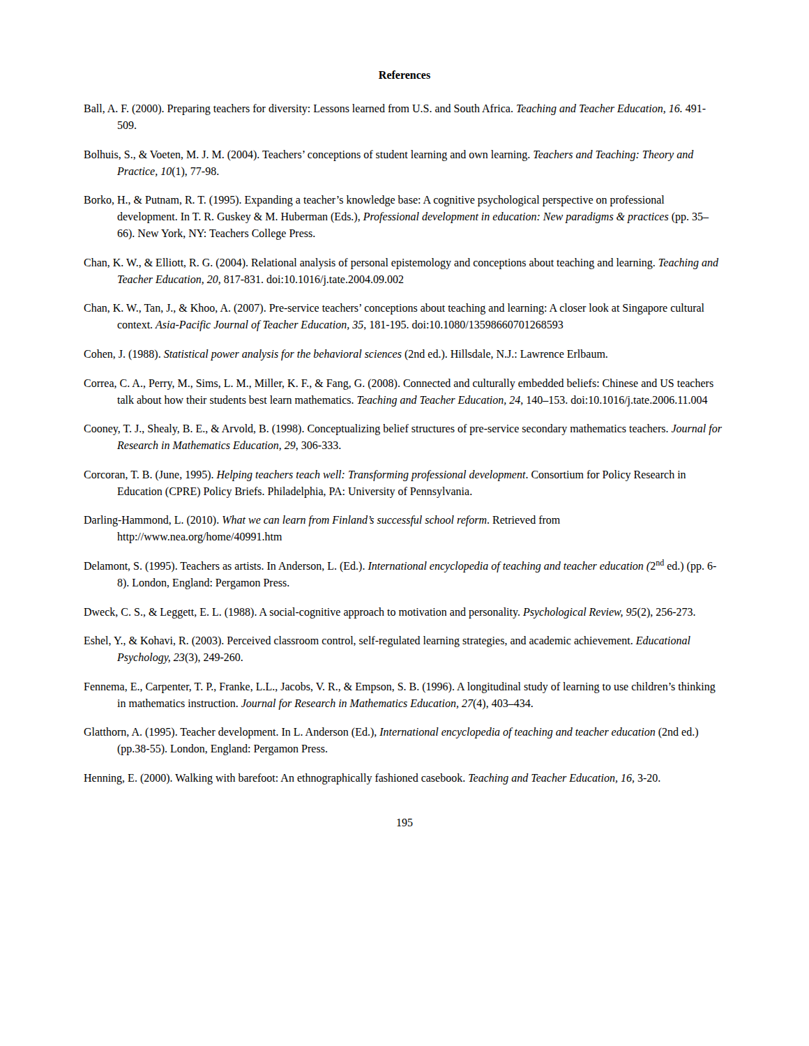References
Ball, A. F. (2000). Preparing teachers for diversity: Lessons learned from U.S. and South Africa. Teaching and Teacher Education, 16. 491-509.
Bolhuis, S., & Voeten, M. J. M. (2004). Teachers’ conceptions of student learning and own learning. Teachers and Teaching: Theory and Practice, 10(1), 77-98.
Borko, H., & Putnam, R. T. (1995). Expanding a teacher’s knowledge base: A cognitive psychological perspective on professional development. In T. R. Guskey & M. Huberman (Eds.), Professional development in education: New paradigms & practices (pp. 35–66). New York, NY: Teachers College Press.
Chan, K. W., & Elliott, R. G. (2004). Relational analysis of personal epistemology and conceptions about teaching and learning. Teaching and Teacher Education, 20, 817-831. doi:10.1016/j.tate.2004.09.002
Chan, K. W., Tan, J., & Khoo, A. (2007). Pre-service teachers’ conceptions about teaching and learning: A closer look at Singapore cultural context. Asia-Pacific Journal of Teacher Education, 35, 181-195. doi:10.1080/13598660701268593
Cohen, J. (1988). Statistical power analysis for the behavioral sciences (2nd ed.). Hillsdale, N.J.: Lawrence Erlbaum.
Correa, C. A., Perry, M., Sims, L. M., Miller, K. F., & Fang, G. (2008). Connected and culturally embedded beliefs: Chinese and US teachers talk about how their students best learn mathematics. Teaching and Teacher Education, 24, 140–153. doi:10.1016/j.tate.2006.11.004
Cooney, T. J., Shealy, B. E., & Arvold, B. (1998). Conceptualizing belief structures of pre-service secondary mathematics teachers. Journal for Research in Mathematics Education, 29, 306-333.
Corcoran, T. B. (June, 1995). Helping teachers teach well: Transforming professional development. Consortium for Policy Research in Education (CPRE) Policy Briefs. Philadelphia, PA: University of Pennsylvania.
Darling-Hammond, L. (2010). What we can learn from Finland’s successful school reform. Retrieved from http://www.nea.org/home/40991.htm
Delamont, S. (1995). Teachers as artists. In Anderson, L. (Ed.). International encyclopedia of teaching and teacher education (2nd ed.) (pp. 6-8). London, England: Pergamon Press.
Dweck, C. S., & Leggett, E. L. (1988). A social-cognitive approach to motivation and personality. Psychological Review, 95(2), 256-273.
Eshel, Y., & Kohavi, R. (2003). Perceived classroom control, self-regulated learning strategies, and academic achievement. Educational Psychology, 23(3), 249-260.
Fennema, E., Carpenter, T. P., Franke, L.L., Jacobs, V. R., & Empson, S. B. (1996). A longitudinal study of learning to use children’s thinking in mathematics instruction. Journal for Research in Mathematics Education, 27(4), 403–434.
Glatthorn, A. (1995). Teacher development. In L. Anderson (Ed.), International encyclopedia of teaching and teacher education (2nd ed.) (pp.38-55). London, England: Pergamon Press.
Henning, E. (2000). Walking with barefoot: An ethnographically fashioned casebook. Teaching and Teacher Education, 16, 3-20.
195